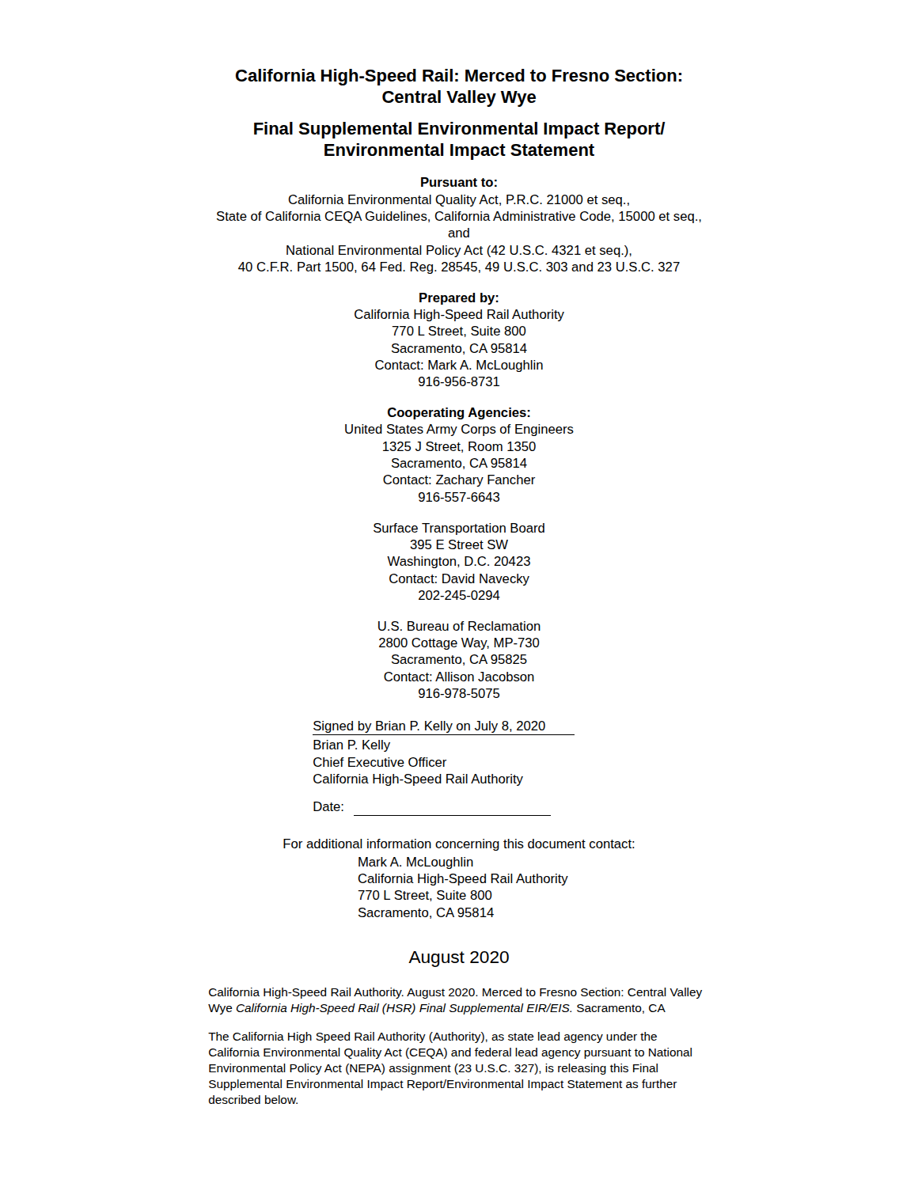California High-Speed Rail: Merced to Fresno Section:
Central Valley Wye
Final Supplemental Environmental Impact Report/
Environmental Impact Statement
Pursuant to:
California Environmental Quality Act, P.R.C. 21000 et seq.,
State of California CEQA Guidelines, California Administrative Code, 15000 et seq., and
National Environmental Policy Act (42 U.S.C. 4321 et seq.),
40 C.F.R. Part 1500, 64 Fed. Reg. 28545, 49 U.S.C. 303 and 23 U.S.C. 327
Prepared by:
California High-Speed Rail Authority
770 L Street, Suite 800
Sacramento, CA 95814
Contact: Mark A. McLoughlin
916-956-8731
Cooperating Agencies:
United States Army Corps of Engineers
1325 J Street, Room 1350
Sacramento, CA 95814
Contact: Zachary Fancher
916-557-6643
Surface Transportation Board
395 E Street SW
Washington, D.C. 20423
Contact: David Navecky
202-245-0294
U.S. Bureau of Reclamation
2800 Cottage Way, MP-730
Sacramento, CA 95825
Contact: Allison Jacobson
916-978-5075
Signed by Brian P. Kelly on July 8, 2020
Brian P. Kelly
Chief Executive Officer
California High-Speed Rail Authority
Date:
For additional information concerning this document contact:
Mark A. McLoughlin
California High-Speed Rail Authority
770 L Street, Suite 800
Sacramento, CA 95814
August 2020
California High-Speed Rail Authority. August 2020. Merced to Fresno Section: Central Valley Wye California High-Speed Rail (HSR) Final Supplemental EIR/EIS. Sacramento, CA
The California High Speed Rail Authority (Authority), as state lead agency under the California Environmental Quality Act (CEQA) and federal lead agency pursuant to National Environmental Policy Act (NEPA) assignment (23 U.S.C. 327), is releasing this Final Supplemental Environmental Impact Report/Environmental Impact Statement as further described below.